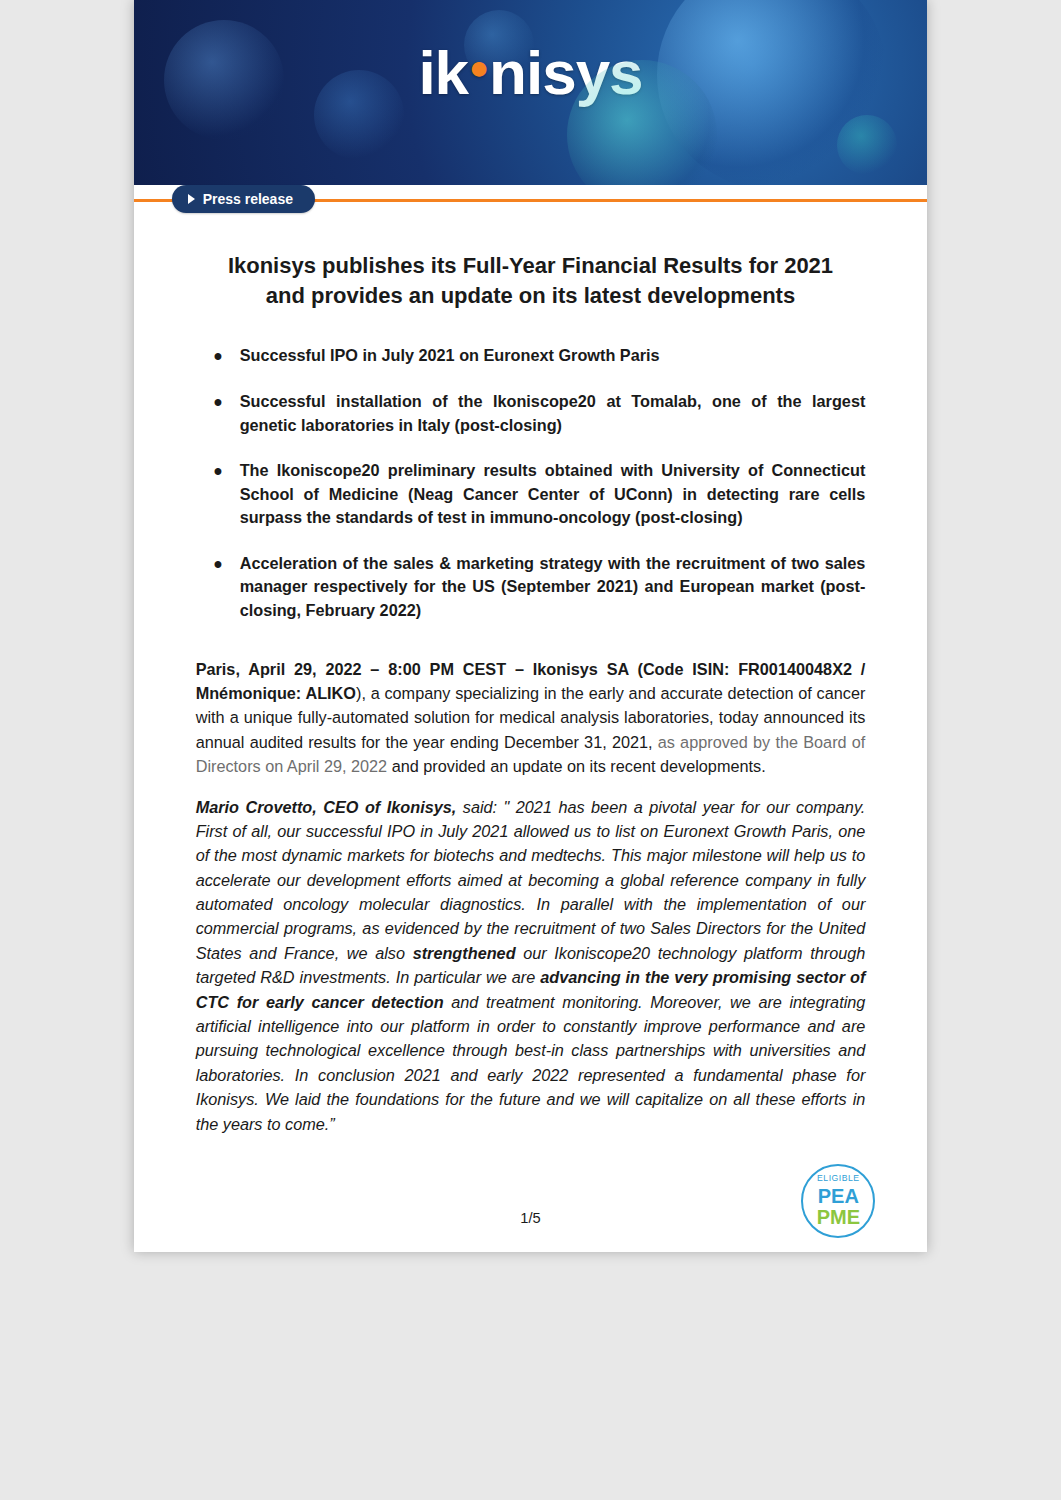ik●nisys
Press release
Ikonisys publishes its Full-Year Financial Results for 2021
and provides an update on its latest developments
Successful IPO in July 2021 on Euronext Growth Paris
Successful installation of the Ikoniscope20 at Tomalab, one of the largest genetic laboratories in Italy (post-closing)
The Ikoniscope20 preliminary results obtained with University of Connecticut School of Medicine (Neag Cancer Center of UConn) in detecting rare cells surpass the standards of test in immuno-oncology (post-closing)
Acceleration of the sales & marketing strategy with the recruitment of two sales manager respectively for the US (September 2021) and European market (post-closing, February 2022)
Paris, April 29, 2022 – 8:00 PM CEST – Ikonisys SA (Code ISIN: FR00140048X2 / Mnémonique: ALIKO), a company specializing in the early and accurate detection of cancer with a unique fully-automated solution for medical analysis laboratories, today announced its annual audited results for the year ending December 31, 2021, as approved by the Board of Directors on April 29, 2022 and provided an update on its recent developments.
Mario Crovetto, CEO of Ikonisys, said: " 2021 has been a pivotal year for our company. First of all, our successful IPO in July 2021 allowed us to list on Euronext Growth Paris, one of the most dynamic markets for biotechs and medtechs. This major milestone will help us to accelerate our development efforts aimed at becoming a global reference company in fully automated oncology molecular diagnostics. In parallel with the implementation of our commercial programs, as evidenced by the recruitment of two Sales Directors for the United States and France, we also strengthened our Ikoniscope20 technology platform through targeted R&D investments. In particular we are advancing in the very promising sector of CTC for early cancer detection and treatment monitoring. Moreover, we are integrating artificial intelligence into our platform in order to constantly improve performance and are pursuing technological excellence through best-in class partnerships with universities and laboratories. In conclusion 2021 and early 2022 represented a fundamental phase for Ikonisys. We laid the foundations for the future and we will capitalize on all these efforts in the years to come.”
1/5
Eligible PEA PME